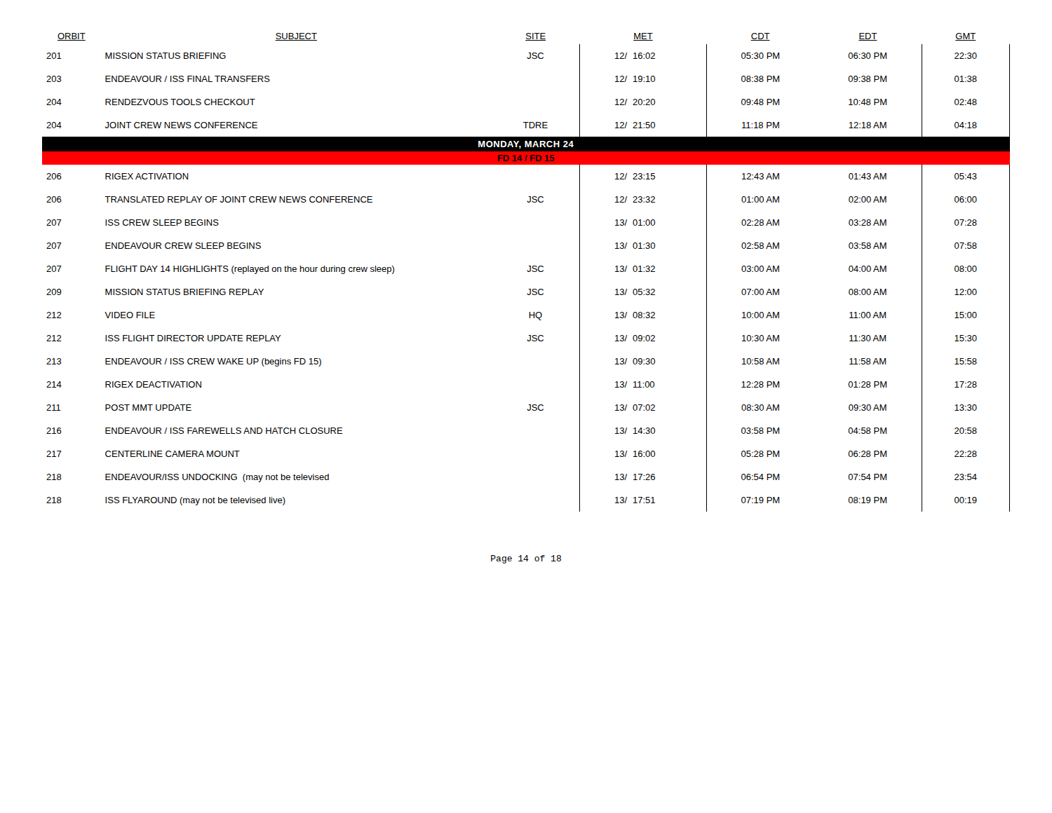| ORBIT | SUBJECT | SITE | MET | CDT | EDT | GMT |
| --- | --- | --- | --- | --- | --- | --- |
| 201 | MISSION STATUS BRIEFING | JSC | 12/ | 16:02 | 05:30 PM | 06:30 PM | 22:30 |
| 203 | ENDEAVOUR / ISS FINAL TRANSFERS | | 12/ | 19:10 | 08:38 PM | 09:38 PM | 01:38 |
| 204 | RENDEZVOUS TOOLS CHECKOUT | | 12/ | 20:20 | 09:48 PM | 10:48 PM | 02:48 |
| 204 | JOINT CREW NEWS CONFERENCE | TDRE | 12/ | 21:50 | 11:18 PM | 12:18 AM | 04:18 |
| MONDAY, MARCH 24 |
| FD 14 / FD 15 |
| 206 | RIGEX ACTIVATION | | 12/ | 23:15 | 12:43 AM | 01:43 AM | 05:43 |
| 206 | TRANSLATED REPLAY OF JOINT CREW NEWS CONFERENCE | JSC | 12/ | 23:32 | 01:00 AM | 02:00 AM | 06:00 |
| 207 | ISS CREW SLEEP BEGINS | | 13/ | 01:00 | 02:28 AM | 03:28 AM | 07:28 |
| 207 | ENDEAVOUR CREW SLEEP BEGINS | | 13/ | 01:30 | 02:58 AM | 03:58 AM | 07:58 |
| 207 | FLIGHT DAY 14 HIGHLIGHTS (replayed on the hour during crew sleep) | JSC | 13/ | 01:32 | 03:00 AM | 04:00 AM | 08:00 |
| 209 | MISSION STATUS BRIEFING REPLAY | JSC | 13/ | 05:32 | 07:00 AM | 08:00 AM | 12:00 |
| 212 | VIDEO FILE | HQ | 13/ | 08:32 | 10:00 AM | 11:00 AM | 15:00 |
| 212 | ISS FLIGHT DIRECTOR UPDATE REPLAY | JSC | 13/ | 09:02 | 10:30 AM | 11:30 AM | 15:30 |
| 213 | ENDEAVOUR / ISS CREW WAKE UP (begins FD 15) | | 13/ | 09:30 | 10:58 AM | 11:58 AM | 15:58 |
| 214 | RIGEX DEACTIVATION | | 13/ | 11:00 | 12:28 PM | 01:28 PM | 17:28 |
| 211 | POST MMT UPDATE | JSC | 13/ | 07:02 | 08:30 AM | 09:30 AM | 13:30 |
| 216 | ENDEAVOUR / ISS FAREWELLS AND HATCH CLOSURE | | 13/ | 14:30 | 03:58 PM | 04:58 PM | 20:58 |
| 217 | CENTERLINE CAMERA MOUNT | | 13/ | 16:00 | 05:28 PM | 06:28 PM | 22:28 |
| 218 | ENDEAVOUR/ISS UNDOCKING (may not be televised | | 13/ | 17:26 | 06:54 PM | 07:54 PM | 23:54 |
| 218 | ISS FLYAROUND (may not be televised live) | | 13/ | 17:51 | 07:19 PM | 08:19 PM | 00:19 |
Page 14 of 18